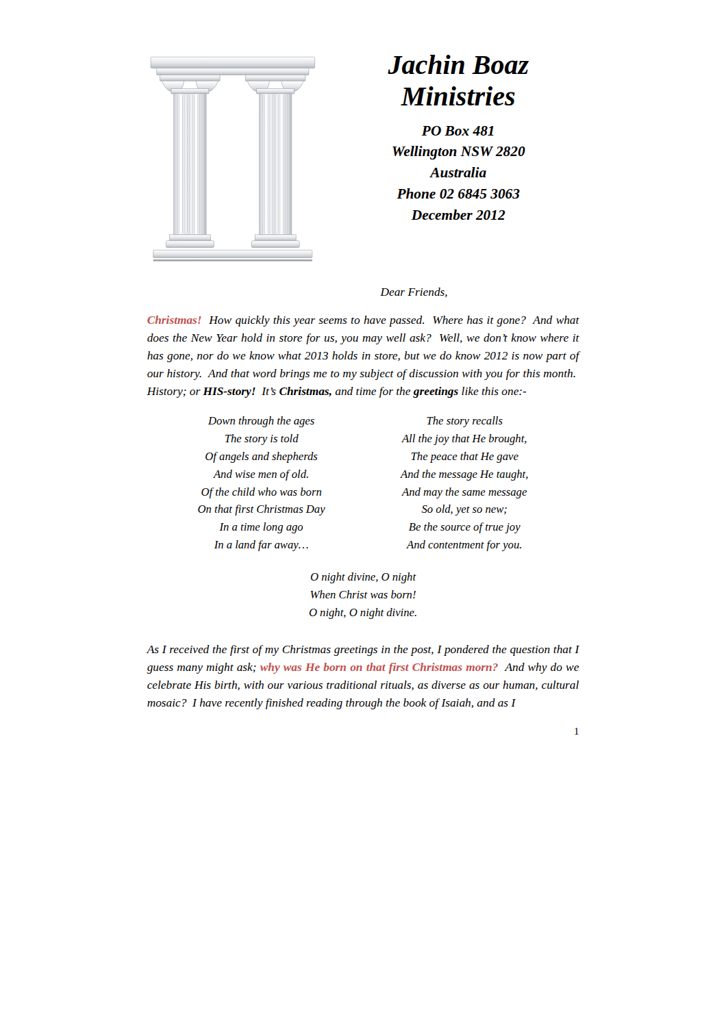Jachin Boaz
Ministries
PO Box 481 Wellington NSW 2820 Australia Phone 02 6845 3063 December 2012
Dear Friends,
Christmas! How quickly this year seems to have passed. Where has it gone? And what does the New Year hold in store for us, you may well ask? Well, we don’t know where it has gone, nor do we know what 2013 holds in store, but we do know 2012 is now part of our history. And that word brings me to my subject of discussion with you for this month. History; or HIS-story! It’s Christmas, and time for the greetings like this one:-
Down through the ages
The story is told
Of angels and shepherds
And wise men of old.
Of the child who was born
On that first Christmas Day
In a time long ago
In a land far away…
The story recalls
All the joy that He brought,
The peace that He gave
And the message He taught,
And may the same message
So old, yet so new;
Be the source of true joy
And contentment for you.
O night divine, O night
When Christ was born!
O night, O night divine.
As I received the first of my Christmas greetings in the post, I pondered the question that I guess many might ask; why was He born on that first Christmas morn? And why do we celebrate His birth, with our various traditional rituals, as diverse as our human, cultural mosaic? I have recently finished reading through the book of Isaiah, and as I
1